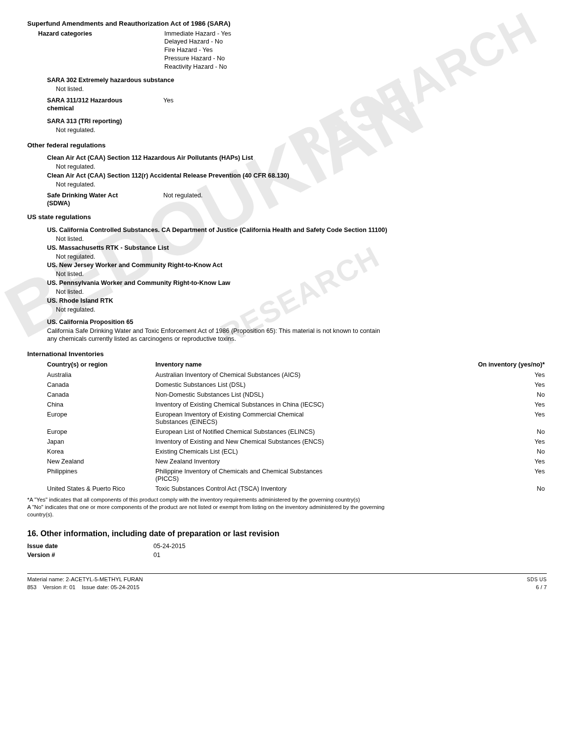BEDOUKIAN
RESEARCH
RESEARCH
Superfund Amendments and Reauthorization Act of 1986 (SARA)
Hazard categories
Immediate Hazard - Yes
Delayed Hazard - No
Fire Hazard - Yes
Pressure Hazard - No
Reactivity Hazard - No
SARA 302 Extremely hazardous substance
Not listed.
SARA 311/312 Hazardous
chemical
Yes
SARA 313 (TRI reporting)
Not regulated.
Other federal regulations
Clean Air Act (CAA) Section 112 Hazardous Air Pollutants (HAPs) List
Not regulated.
Clean Air Act (CAA) Section 112(r) Accidental Release Prevention (40 CFR 68.130)
Not regulated.
Safe Drinking Water Act
(SDWA)
Not regulated.
US state regulations
US. California Controlled Substances. CA Department of Justice (California Health and Safety Code Section 11100)
Not listed.
US. Massachusetts RTK - Substance List
Not regulated.
US. New Jersey Worker and Community Right-to-Know Act
Not listed.
US. Pennsylvania Worker and Community Right-to-Know Law
Not listed.
US. Rhode Island RTK
Not regulated.
US. California Proposition 65
California Safe Drinking Water and Toxic Enforcement Act of 1986 (Proposition 65): This material is not known to contain
any chemicals currently listed as carcinogens or reproductive toxins.
International Inventories
| Country(s) or region | Inventory name | On inventory (yes/no)* |
| --- | --- | --- |
| Australia | Australian Inventory of Chemical Substances (AICS) | Yes |
| Canada | Domestic Substances List (DSL) | Yes |
| Canada | Non-Domestic Substances List (NDSL) | No |
| China | Inventory of Existing Chemical Substances in China (IECSC) | Yes |
| Europe | European Inventory of Existing Commercial Chemical Substances (EINECS) | Yes |
| Europe | European List of Notified Chemical Substances (ELINCS) | No |
| Japan | Inventory of Existing and New Chemical Substances (ENCS) | Yes |
| Korea | Existing Chemicals List (ECL) | No |
| New Zealand | New Zealand Inventory | Yes |
| Philippines | Philippine Inventory of Chemicals and Chemical Substances (PICCS) | Yes |
| United States & Puerto Rico | Toxic Substances Control Act (TSCA) Inventory | No |
*A "Yes" indicates that all components of this product comply with the inventory requirements administered by the governing country(s)
A "No" indicates that one or more components of the product are not listed or exempt from listing on the inventory administered by the governing
country(s).
16. Other information, including date of preparation or last revision
Issue date
05-24-2015
Version #
01
Material name: 2-ACETYL-5-METHYL FURAN
853 Version #: 01 Issue date: 05-24-2015
SDS US
6 / 7